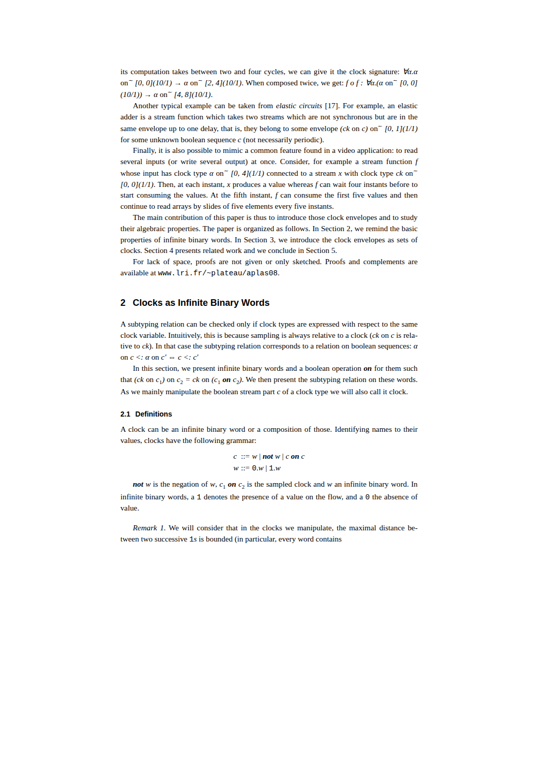its computation takes between two and four cycles, we can give it the clock signature: ∀α.α on∼ [0, 0](10/1) → α on∼ [2, 4](10/1). When composed twice, we get: f o f : ∀α.(α on∼ [0, 0](10/1)) → α on∼ [4, 8](10/1).
Another typical example can be taken from elastic circuits [17]. For example, an elastic adder is a stream function which takes two streams which are not synchronous but are in the same envelope up to one delay, that is, they belong to some envelope (ck on c) on∼ [0, 1](1/1) for some unknown boolean sequence c (not necessarily periodic).
Finally, it is also possible to mimic a common feature found in a video application: to read several inputs (or write several output) at once. Consider, for example a stream function f whose input has clock type α on∼ [0, 4](1/1) connected to a stream x with clock type ck on∼ [0, 0](1/1). Then, at each instant, x produces a value whereas f can wait four instants before to start consuming the values. At the fifth instant, f can consume the first five values and then continue to read arrays by slides of five elements every five instants.
The main contribution of this paper is thus to introduce those clock envelopes and to study their algebraic properties. The paper is organized as follows. In Section 2, we remind the basic properties of infinite binary words. In Section 3, we introduce the clock envelopes as sets of clocks. Section 4 presents related work and we conclude in Section 5.
For lack of space, proofs are not given or only sketched. Proofs and complements are available at www.lri.fr/~plateau/aplas08.
2 Clocks as Infinite Binary Words
A subtyping relation can be checked only if clock types are expressed with respect to the same clock variable. Intuitively, this is because sampling is always relative to a clock (ck on c is relative to ck). In that case the subtyping relation corresponds to a relation on boolean sequences: α on c <: α on c′ ⇔ c <: c′
In this section, we present infinite binary words and a boolean operation on for them such that (ck on c1) on c2 = ck on (c1 on c2). We then present the subtyping relation on these words. As we mainly manipulate the boolean stream part c of a clock type we will also call it clock.
2.1 Definitions
A clock can be an infinite binary word or a composition of those. Identifying names to their values, clocks have the following grammar:
| c | ::= | w / not w / c on c |
| w | ::= | 0 . w / 1 . w |
not w is the negation of w, c1 on c2 is the sampled clock and w an infinite binary word. In infinite binary words, a 1 denotes the presence of a value on the flow, and a 0 the absence of value.
Remark 1. We will consider that in the clocks we manipulate, the maximal distance between two successive 1 s is bounded (in particular, every word contains